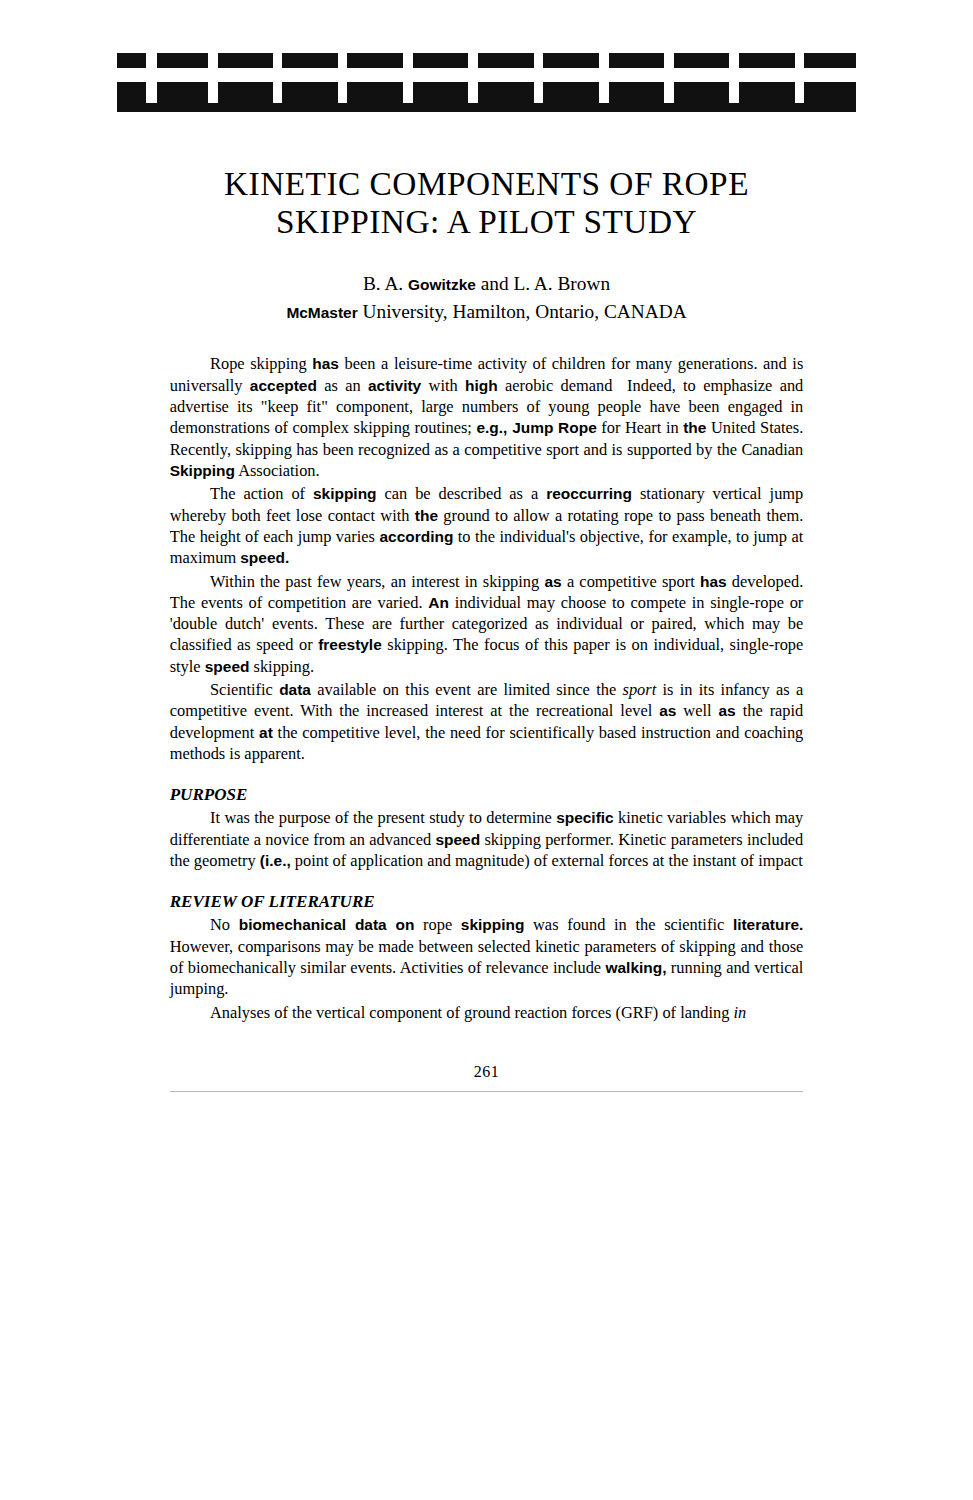KINETIC COMPONENTS OF ROPE
SKIPPING: A PILOT STUDY
B. A. Gowitzke and L. A. Brown
McMaster University, Hamilton, Ontario, CANADA
Rope skipping has been a leisure-time activity of children for many generations. and is universally accepted as an activity with high aerobic demand Indeed, to emphasize and advertise its "keep fit" component, large numbers of young people have been engaged in demonstrations of complex skipping routines; e.g., Jump Rope for Heart in the United States. Recently, skipping has been recognized as a competitive sport and is supported by the Canadian Skipping Association.
The action of skipping can be described as a reoccurring stationary vertical jump whereby both feet lose contact with the ground to allow a rotating rope to pass beneath them. The height of each jump varies according to the individual's objective, for example, to jump at maximum speed.
Within the past few years, an interest in skipping as a competitive sport has developed. The events of competition are varied. An individual may choose to compete in single-rope or 'double dutch' events. These are further categorized as individual or paired, which may be classified as speed or freestyle skipping. The focus of this paper is on individual, single-rope style speed skipping.
Scientific data available on this event are limited since the sport is in its infancy as a competitive event. With the increased interest at the recreational level as well as the rapid development at the competitive level, the need for scientifically based instruction and coaching methods is apparent.
PURPOSE
It was the purpose of the present study to determine specific kinetic variables which may differentiate a novice from an advanced speed skipping performer. Kinetic parameters included the geometry (i.e., point of application and magnitude) of external forces at the instant of impact
REVIEW OF LITERATURE
No biomechanical data on rope skipping was found in the scientific literature. However, comparisons may be made between selected kinetic parameters of skipping and those of biomechanically similar events. Activities of relevance include walking, running and vertical jumping.
Analyses of the vertical component of ground reaction forces (GRF) of landing in
261